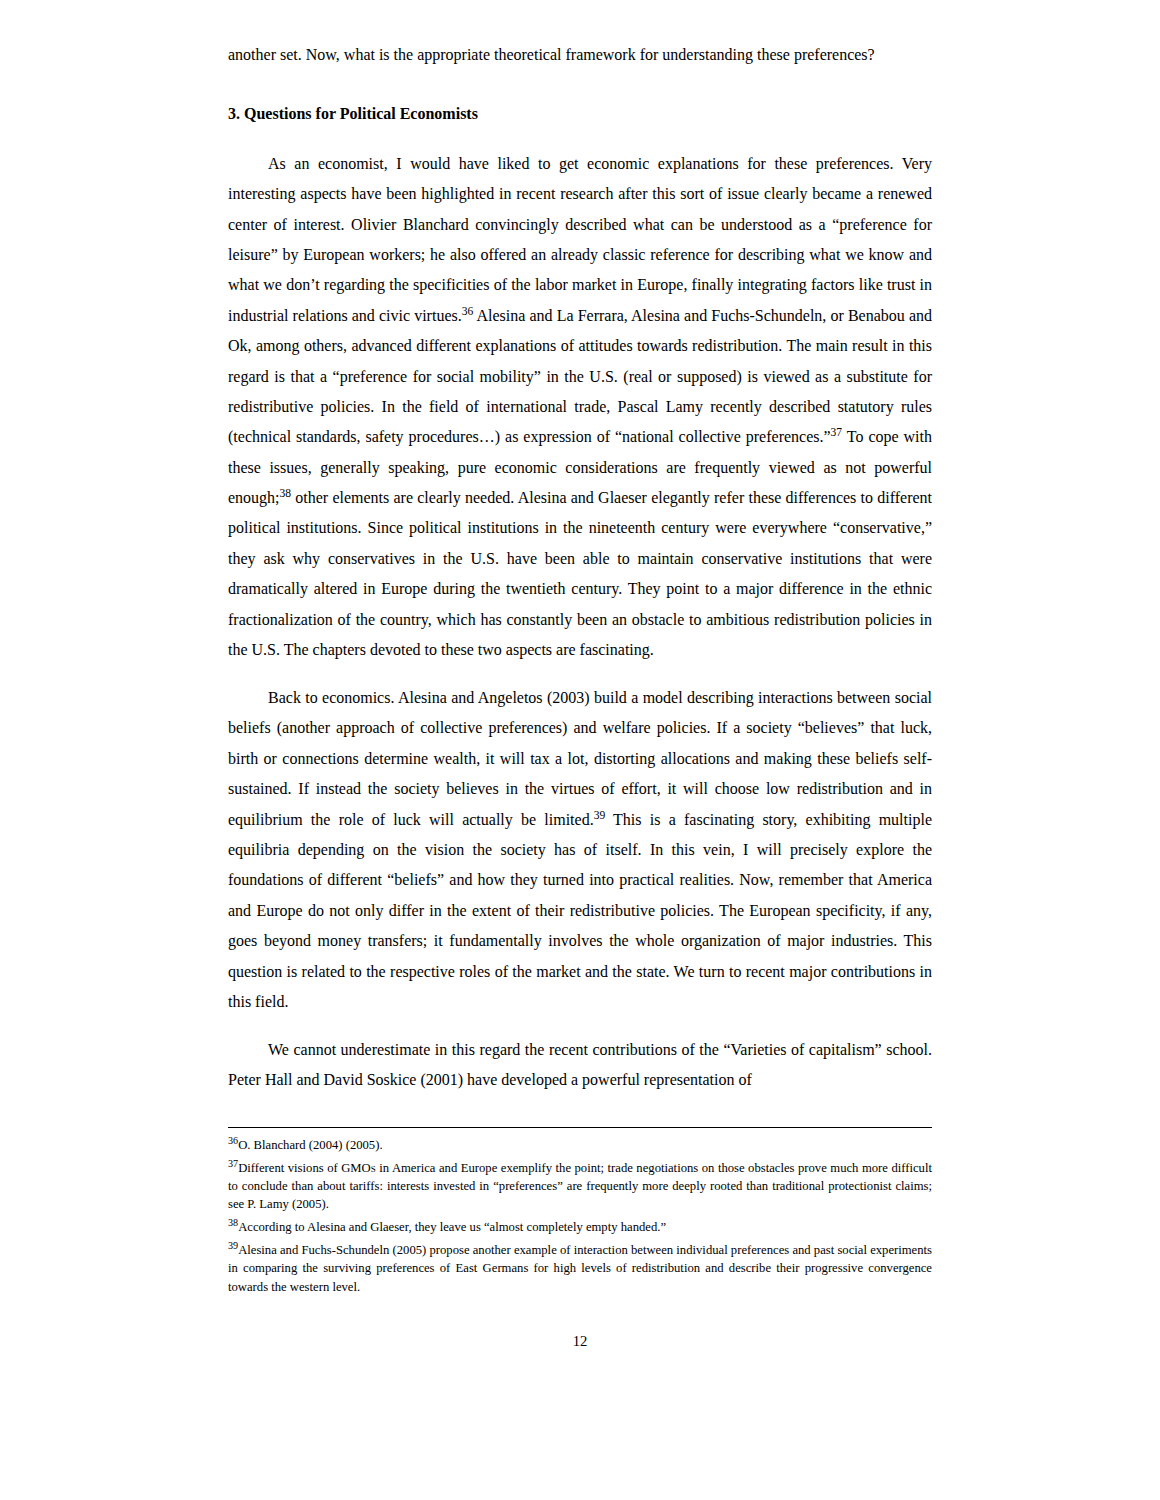another set. Now, what is the appropriate theoretical framework for understanding these preferences?
3. Questions for Political Economists
As an economist, I would have liked to get economic explanations for these preferences. Very interesting aspects have been highlighted in recent research after this sort of issue clearly became a renewed center of interest. Olivier Blanchard convincingly described what can be understood as a “preference for leisure” by European workers; he also offered an already classic reference for describing what we know and what we don’t regarding the specificities of the labor market in Europe, finally integrating factors like trust in industrial relations and civic virtues.36 Alesina and La Ferrara, Alesina and Fuchs-Schundeln, or Benabou and Ok, among others, advanced different explanations of attitudes towards redistribution. The main result in this regard is that a “preference for social mobility” in the U.S. (real or supposed) is viewed as a substitute for redistributive policies. In the field of international trade, Pascal Lamy recently described statutory rules (technical standards, safety procedures…) as expression of “national collective preferences.”37 To cope with these issues, generally speaking, pure economic considerations are frequently viewed as not powerful enough;38 other elements are clearly needed. Alesina and Glaeser elegantly refer these differences to different political institutions. Since political institutions in the nineteenth century were everywhere “conservative,” they ask why conservatives in the U.S. have been able to maintain conservative institutions that were dramatically altered in Europe during the twentieth century. They point to a major difference in the ethnic fractionalization of the country, which has constantly been an obstacle to ambitious redistribution policies in the U.S. The chapters devoted to these two aspects are fascinating.
Back to economics. Alesina and Angeletos (2003) build a model describing interactions between social beliefs (another approach of collective preferences) and welfare policies. If a society “believes” that luck, birth or connections determine wealth, it will tax a lot, distorting allocations and making these beliefs self-sustained. If instead the society believes in the virtues of effort, it will choose low redistribution and in equilibrium the role of luck will actually be limited.39 This is a fascinating story, exhibiting multiple equilibria depending on the vision the society has of itself. In this vein, I will precisely explore the foundations of different “beliefs” and how they turned into practical realities. Now, remember that America and Europe do not only differ in the extent of their redistributive policies. The European specificity, if any, goes beyond money transfers; it fundamentally involves the whole organization of major industries. This question is related to the respective roles of the market and the state. We turn to recent major contributions in this field.
We cannot underestimate in this regard the recent contributions of the “Varieties of capitalism” school. Peter Hall and David Soskice (2001) have developed a powerful representation of
36O. Blanchard (2004) (2005).
37Different visions of GMOs in America and Europe exemplify the point; trade negotiations on those obstacles prove much more difficult to conclude than about tariffs: interests invested in “preferences” are frequently more deeply rooted than traditional protectionist claims; see P. Lamy (2005).
38According to Alesina and Glaeser, they leave us “almost completely empty handed.”
39Alesina and Fuchs-Schundeln (2005) propose another example of interaction between individual preferences and past social experiments in comparing the surviving preferences of East Germans for high levels of redistribution and describe their progressive convergence towards the western level.
12